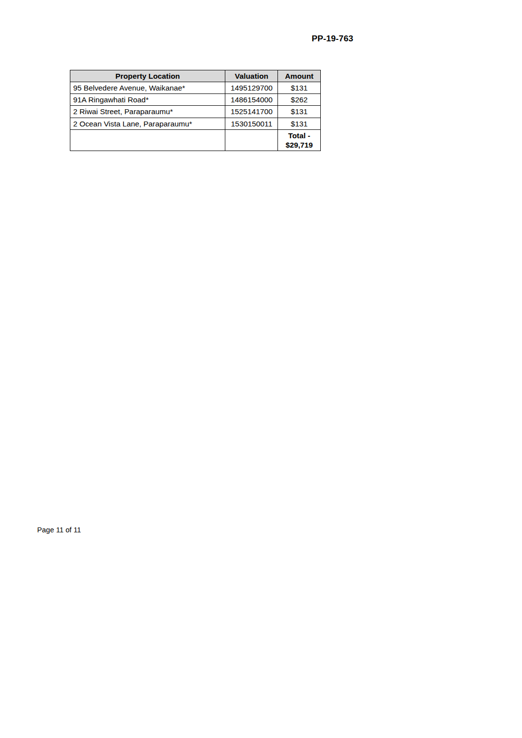PP-19-763
| Property Location | Valuation | Amount |
| --- | --- | --- |
| 95 Belvedere Avenue, Waikanae* | 1495129700 | $131 |
| 91A Ringawhati Road* | 1486154000 | $262 |
| 2 Riwai Street, Paraparaumu* | 1525141700 | $131 |
| 2 Ocean Vista Lane, Paraparaumu* | 1530150011 | $131 |
| | | Total - $29,719 |
Page 11 of 11